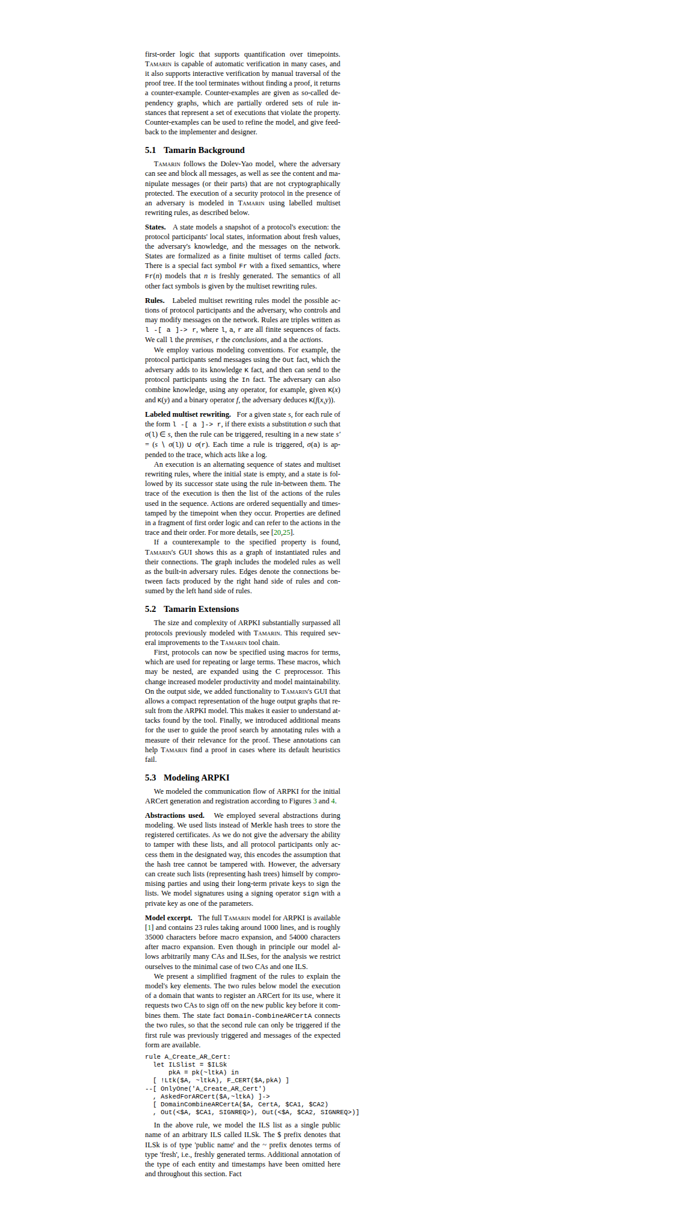first-order logic that supports quantification over timepoints. Tamarin is capable of automatic verification in many cases, and it also supports interactive verification by manual traversal of the proof tree. If the tool terminates without finding a proof, it returns a counter-example. Counter-examples are given as so-called dependency graphs, which are partially ordered sets of rule instances that represent a set of executions that violate the property. Counter-examples can be used to refine the model, and give feedback to the implementer and designer.
5.1 Tamarin Background
Tamarin follows the Dolev-Yao model, where the adversary can see and block all messages, as well as see the content and manipulate messages (or their parts) that are not cryptographically protected. The execution of a security protocol in the presence of an adversary is modeled in Tamarin using labelled multiset rewriting rules, as described below.
States. A state models a snapshot of a protocol's execution: the protocol participants' local states, information about fresh values, the adversary's knowledge, and the messages on the network. States are formalized as a finite multiset of terms called facts. There is a special fact symbol Fr with a fixed semantics, where Fr(n) models that n is freshly generated. The semantics of all other fact symbols is given by the multiset rewriting rules.
Rules. Labeled multiset rewriting rules model the possible actions of protocol participants and the adversary, who controls and may modify messages on the network. Rules are triples written as l -[ a ]-> r, where l, a, r are all finite sequences of facts. We call l the premises, r the conclusions, and a the actions.
We employ various modeling conventions. For example, the protocol participants send messages using the Out fact, which the adversary adds to its knowledge K fact, and then can send to the protocol participants using the In fact. The adversary can also combine knowledge, using any operator, for example, given K(x) and K(y) and a binary operator f, the adversary deduces K(f(x,y)).
Labeled multiset rewriting. For a given state s, for each rule of the form l -[ a ]-> r, if there exists a substitution σ such that σ(l) ∈ s, then the rule can be triggered, resulting in a new state s′ = (s ∖ σ(l)) ∪ σ(r). Each time a rule is triggered, σ(a) is appended to the trace, which acts like a log.
An execution is an alternating sequence of states and multiset rewriting rules, where the initial state is empty, and a state is followed by its successor state using the rule in-between them. The trace of the execution is then the list of the actions of the rules used in the sequence. Actions are ordered sequentially and timestamped by the timepoint when they occur. Properties are defined in a fragment of first order logic and can refer to the actions in the trace and their order. For more details, see [20,25].
If a counterexample to the specified property is found, Tamarin's GUI shows this as a graph of instantiated rules and their connections. The graph includes the modeled rules as well as the built-in adversary rules. Edges denote the connections between facts produced by the right hand side of rules and consumed by the left hand side of rules.
5.2 Tamarin Extensions
The size and complexity of ARPKI substantially surpassed all protocols previously modeled with Tamarin. This required several improvements to the Tamarin tool chain.
First, protocols can now be specified using macros for terms, which are used for repeating or large terms. These macros, which may be nested, are expanded using the C preprocessor. This change increased modeler productivity and model maintainability. On the output side, we added functionality to Tamarin's GUI that allows a compact representation of the huge output graphs that result from the ARPKI model. This makes it easier to understand attacks found by the tool. Finally, we introduced additional means for the user to guide the proof search by annotating rules with a measure of their relevance for the proof. These annotations can help Tamarin find a proof in cases where its default heuristics fail.
5.3 Modeling ARPKI
We modeled the communication flow of ARPKI for the initial ARCert generation and registration according to Figures 3 and 4.
Abstractions used. We employed several abstractions during modeling. We used lists instead of Merkle hash trees to store the registered certificates. As we do not give the adversary the ability to tamper with these lists, and all protocol participants only access them in the designated way, this encodes the assumption that the hash tree cannot be tampered with. However, the adversary can create such lists (representing hash trees) himself by compromising parties and using their long-term private keys to sign the lists. We model signatures using a signing operator sign with a private key as one of the parameters.
Model excerpt. The full Tamarin model for ARPKI is available [1] and contains 23 rules taking around 1000 lines, and is roughly 35000 characters before macro expansion, and 54000 characters after macro expansion. Even though in principle our model allows arbitrarily many CAs and ILSes, for the analysis we restrict ourselves to the minimal case of two CAs and one ILS.
We present a simplified fragment of the rules to explain the model's key elements. The two rules below model the execution of a domain that wants to register an ARCert for its use, where it requests two CAs to sign off on the new public key before it combines them. The state fact Domain-CombineARCertA connects the two rules, so that the second rule can only be triggered if the first rule was previously triggered and messages of the expected form are available.
rule A_Create_AR_Cert: let ILSlist = $ILSk pkA = pk(~ltkA) in [ !Ltk($A, ~ltkA), F_CERT($A,pkA) ] --[ OnlyOne('A_Create_AR_Cert') , AskedForARCert($A,~ltkA) ]-> [ DomainCombineARCertA($A, CertA, $CA1, $CA2) , Out(<$A, $CA1, SIGNREQ>), Out(<$A, $CA2, SIGNREQ>)]
In the above rule, we model the ILS list as a single public name of an arbitrary ILS called ILSk. The $ prefix denotes that ILSk is of type 'public name' and the ~ prefix denotes terms of type 'fresh', i.e., freshly generated terms. Additional annotation of the type of each entity and timestamps have been omitted here and throughout this section. Fact